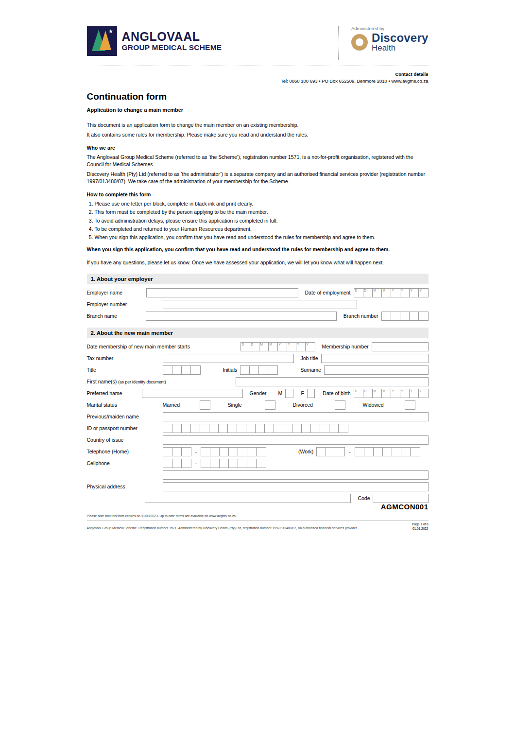★
ANGLOVAAL
GROUP MEDICAL SCHEME
Administered by
Discovery
Health
Contact details
Tel: 0860 100 693 • PO Box 652509, Benmore 2010 • www.avgms.co.za
Continuation form
Application to change a main member
This document is an application form to change the main member on an existing membership.
It also contains some rules for membership. Please make sure you read and understand the rules.
Who we are
The Anglovaal Group Medical Scheme (referred to as ‘the Scheme’), registration number 1571, is a not-for-profit organisation, registered with the Council for Medical Schemes.
Discovery Health (Pty) Ltd (referred to as ‘the administrator’) is a separate company and an authorised financial services provider (registration number 1997/013480/07). We take care of the administration of your membership for the Scheme.
How to complete this form
Please use one letter per block, complete in black ink and print clearly.
This form must be completed by the person applying to be the main member.
To avoid administration delays, please ensure this application is completed in full.
To be completed and returned to your Human Resources department.
When you sign this application, you confirm that you have read and understood the rules for membership and agree to them.
When you sign this application, you confirm that you have read and understood the rules for membership and agree to them.
If you have any questions, please let us know. Once we have assessed your application, we will let you know what will happen next.
1. About your employer
Employer name
Date of employment
Employer number
Branch name
Branch number
2. About the new main member
Date membership of new main member starts
Membership number
Tax number
Job title
Title
Initials
Surname
First name(s) (as per identity document)
Preferred name
Gender
M
F
Date of birth
Marital status
Married
Single
Divorced
Widowed
Previous/maiden name
ID or passport number
Country of issue
Telephone (Home)
-
(Work)
-
Cellphone
-
Physical address
Code
AGMCON001
Please note that this form expires on 31/03/2023. Up to date forms are available on www.avgms.co.za.
Anglovaal Group Medical Scheme. Registration number 1571. Administered by Discovery Health (Pty) Ltd, registration number 1997/013480/07, an authorised financial services provider.
Page 1 of 8
01.01.2022